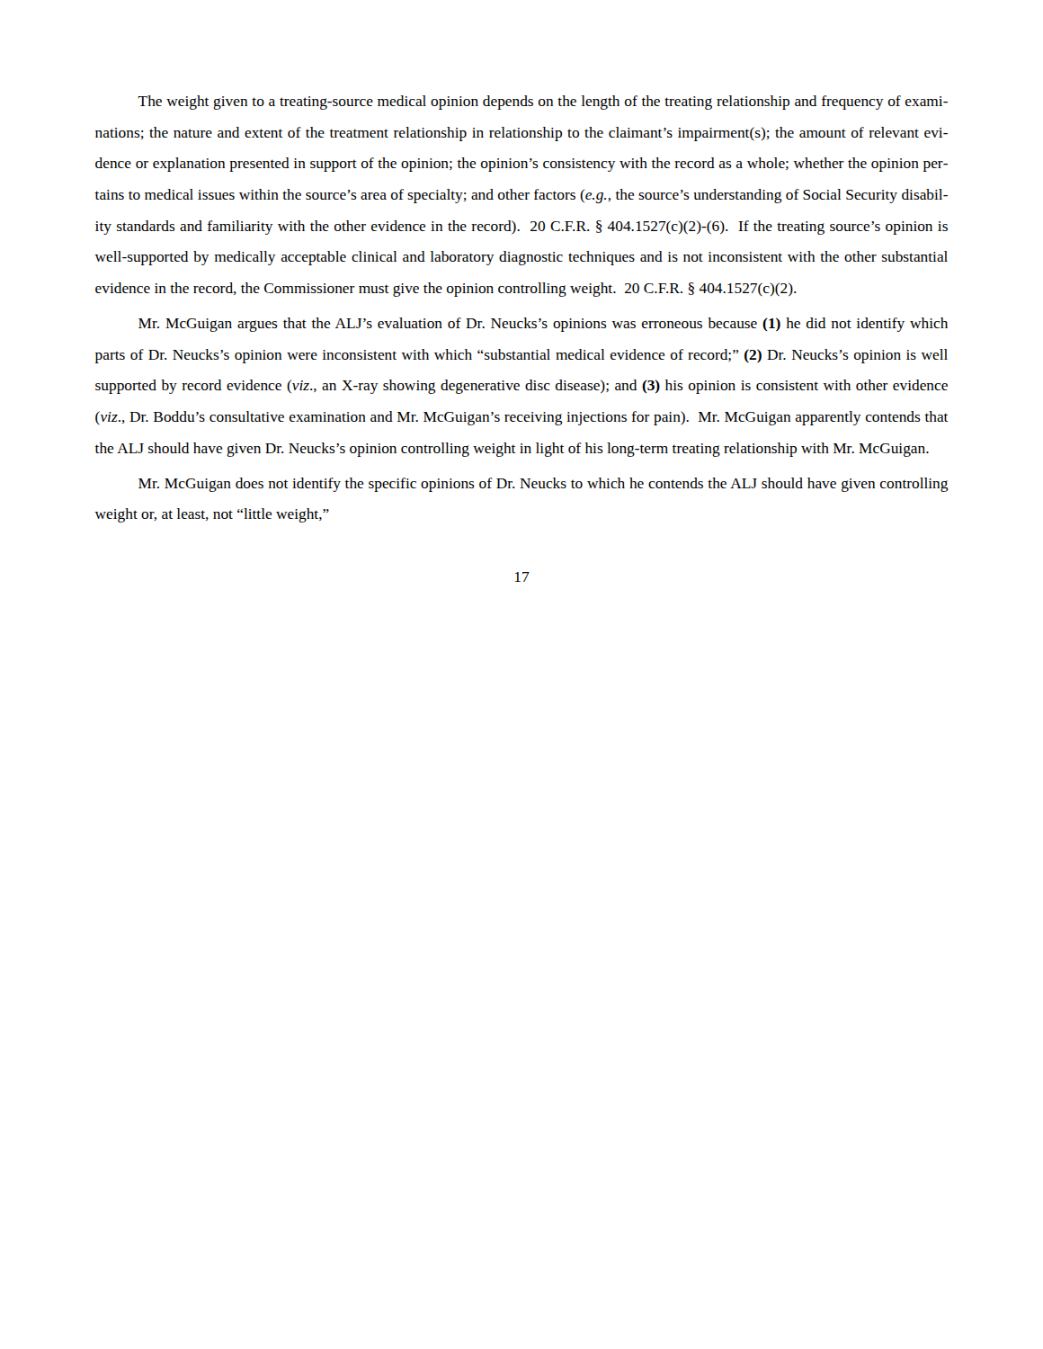The weight given to a treating-source medical opinion depends on the length of the treating relationship and frequency of examinations; the nature and extent of the treatment relationship in relationship to the claimant’s impairment(s); the amount of relevant evidence or explanation presented in support of the opinion; the opinion’s consistency with the record as a whole; whether the opinion pertains to medical issues within the source’s area of specialty; and other factors (e.g., the source’s understanding of Social Security disability standards and familiarity with the other evidence in the record). 20 C.F.R. § 404.1527(c)(2)-(6). If the treating source’s opinion is well-supported by medically acceptable clinical and laboratory diagnostic techniques and is not inconsistent with the other substantial evidence in the record, the Commissioner must give the opinion controlling weight. 20 C.F.R. § 404.1527(c)(2).
Mr. McGuigan argues that the ALJ’s evaluation of Dr. Neucks’s opinions was erroneous because (1) he did not identify which parts of Dr. Neucks’s opinion were inconsistent with which “substantial medical evidence of record;” (2) Dr. Neucks’s opinion is well supported by record evidence (viz., an X-ray showing degenerative disc disease); and (3) his opinion is consistent with other evidence (viz., Dr. Boddu’s consultative examination and Mr. McGuigan’s receiving injections for pain). Mr. McGuigan apparently contends that the ALJ should have given Dr. Neucks’s opinion controlling weight in light of his long-term treating relationship with Mr. McGuigan.
Mr. McGuigan does not identify the specific opinions of Dr. Neucks to which he contends the ALJ should have given controlling weight or, at least, not “little weight,”
17